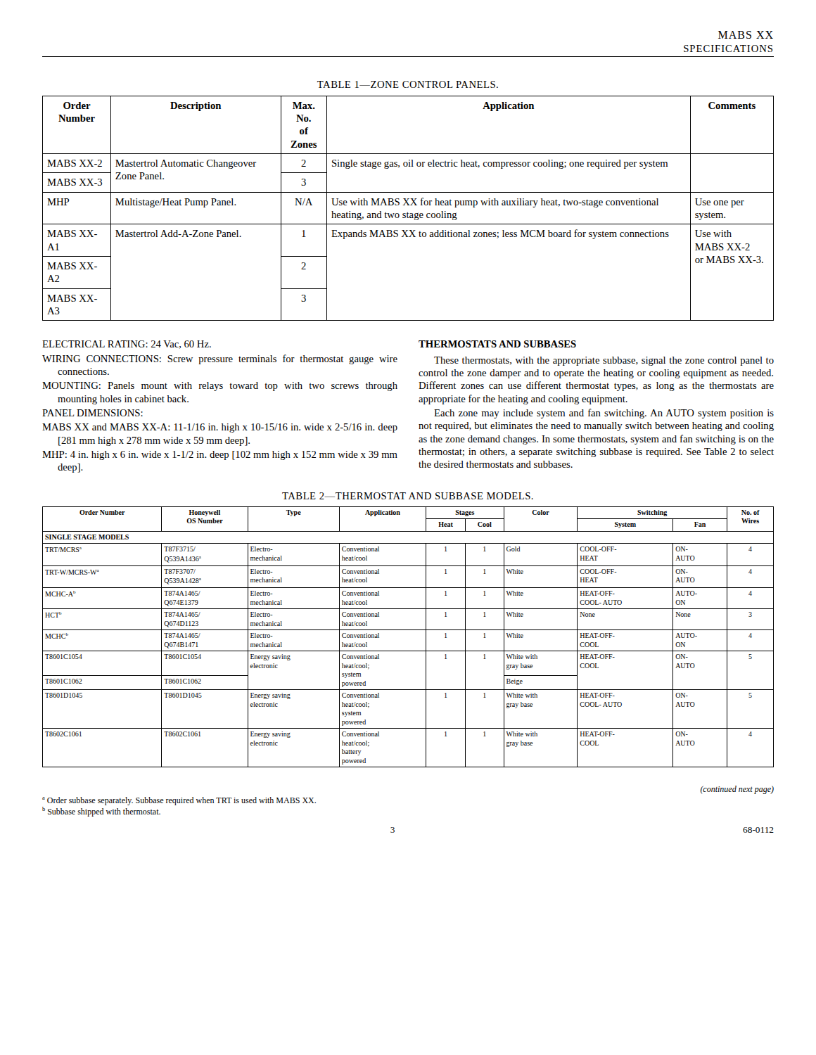MABS XX SPECIFICATIONS
TABLE 1—ZONE CONTROL PANELS.
| Order Number | Description | Max. No. of Zones | Application | Comments |
| --- | --- | --- | --- | --- |
| MABS XX-2 | Mastertrol Automatic Changeover Zone Panel. | 2 | Single stage gas, oil or electric heat, compressor cooling; one required per system | |
| MABS XX-3 | 3 |
| MHP | Multistage/Heat Pump Panel. | N/A | Use with MABS XX for heat pump with auxiliary heat, two-stage conventional heating, and two stage cooling | Use one per system. |
| MABS XX-A1 | Mastertrol Add-A-Zone Panel. | 1 | Expands MABS XX to additional zones; less MCM board for system connections | Use with MABS XX-2 or MABS XX-3. |
| MABS XX-A2 | 2 |
| MABS XX-A3 | 3 |
ELECTRICAL RATING: 24 Vac, 60 Hz.
WIRING CONNECTIONS: Screw pressure terminals for thermostat gauge wire connections.
MOUNTING: Panels mount with relays toward top with two screws through mounting holes in cabinet back.
PANEL DIMENSIONS:
MABS XX and MABS XX-A: 11-1/16 in. high x 10-15/16 in. wide x 2-5/16 in. deep [281 mm high x 278 mm wide x 59 mm deep].
MHP: 4 in. high x 6 in. wide x 1-1/2 in. deep [102 mm high x 152 mm wide x 39 mm deep].
THERMOSTATS AND SUBBASES
These thermostats, with the appropriate subbase, signal the zone control panel to control the zone damper and to operate the heating or cooling equipment as needed. Different zones can use different thermostat types, as long as the thermostats are appropriate for the heating and cooling equipment.
Each zone may include system and fan switching. An AUTO system position is not required, but eliminates the need to manually switch between heating and cooling as the zone demand changes. In some thermostats, system and fan switching is on the thermostat; in others, a separate switching subbase is required. See Table 2 to select the desired thermostats and subbases.
TABLE 2—THERMOSTAT AND SUBBASE MODELS.
| Order Number | Honeywell OS Number | Type | Application | Stages | Color | Switching | No. of Wires |
| --- | --- | --- | --- | --- | --- | --- | --- |
| Heat | Cool | System | Fan |
| SINGLE STAGE MODELS |
| TRT/MCRS a | T87F3715/ Q539A1436 a | Electro- mechanical | Conventional heat/cool | 1 | 1 | Gold | COOL-OFF- HEAT | ON- AUTO | 4 |
| TRT-W/MCRS-W a | T87F3707/ Q539A1428 a | Electro- mechanical | Conventional heat/cool | 1 | 1 | White | COOL-OFF- HEAT | ON- AUTO | 4 |
| MCHC-A b | T874A1465/ Q674E1379 | Electro- mechanical | Conventional heat/cool | 1 | 1 | White | HEAT-OFF- COOL- AUTO | AUTO- ON | 4 |
| HCT b | T874A1465/ Q674D1123 | Electro- mechanical | Conventional heat/cool | 1 | 1 | White | None | None | 3 |
| MCHC b | T874A1465/ Q674B1471 | Electro- mechanical | Conventional heat/cool | 1 | 1 | White | HEAT-OFF- COOL | AUTO- ON | 4 |
| T8601C1054 | T8601C1054 | Energy saving electronic | Conventional heat/cool; system powered | 1 | 1 | White with gray base | HEAT-OFF- COOL | ON- AUTO | 5 |
| T8601C1062 | T8601C1062 | Beige |
| T8601D1045 | T8601D1045 | Energy saving electronic | Conventional heat/cool; system powered | 1 | 1 | White with gray base | HEAT-OFF- COOL- AUTO | ON- AUTO | 5 |
| T8602C1061 | T8602C1061 | Energy saving electronic | Conventional heat/cool; battery powered | 1 | 1 | White with gray base | HEAT-OFF- COOL | ON- AUTO | 4 |
(continued next page)
a Order subbase separately. Subbase required when TRT is used with MABS XX.
b Subbase shipped with thermostat.
3 68-0112